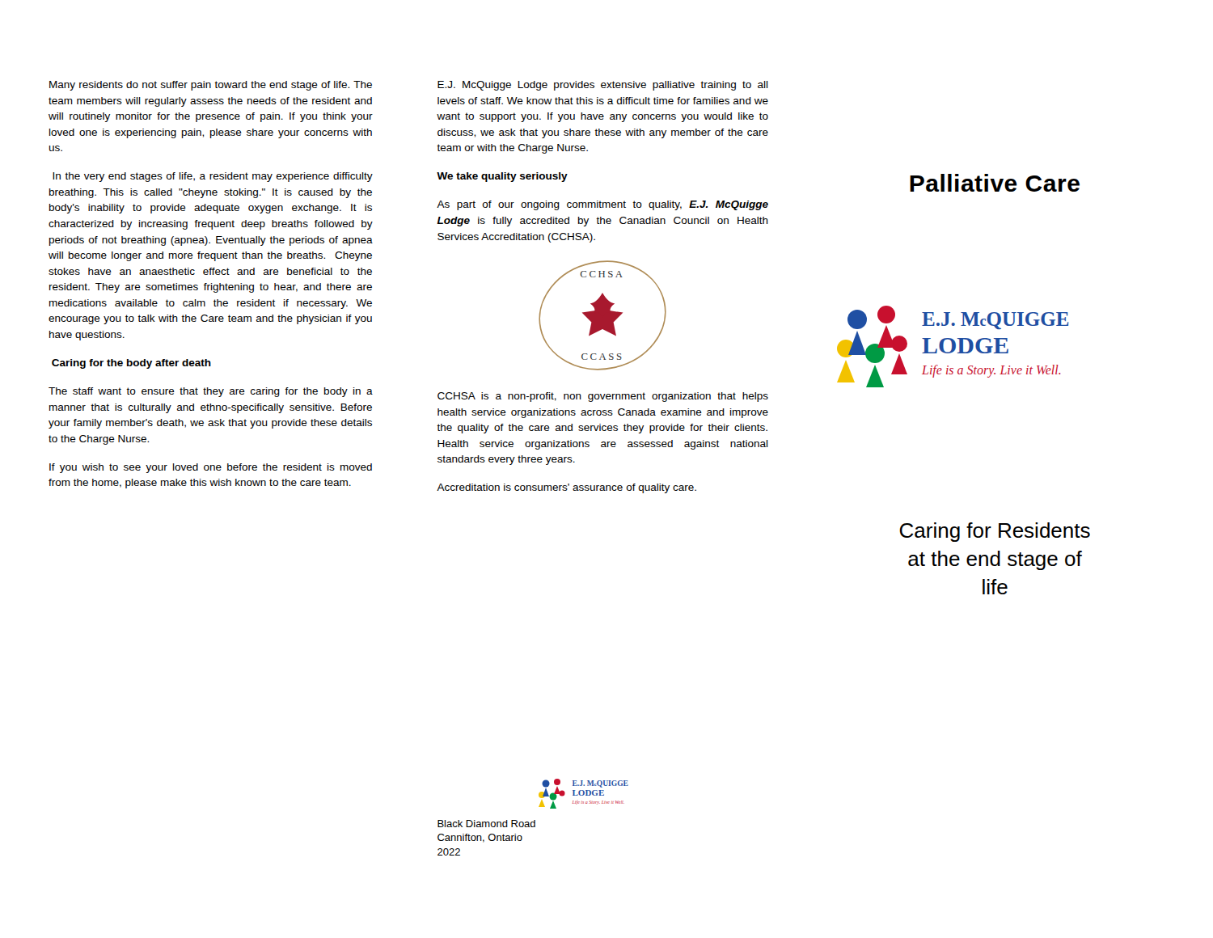Many residents do not suffer pain toward the end stage of life. The team members will regularly assess the needs of the resident and will routinely monitor for the presence of pain. If you think your loved one is experiencing pain, please share your concerns with us.
In the very end stages of life, a resident may experience difficulty breathing. This is called "cheyne stoking." It is caused by the body's inability to provide adequate oxygen exchange. It is characterized by increasing frequent deep breaths followed by periods of not breathing (apnea). Eventually the periods of apnea will become longer and more frequent than the breaths. Cheyne stokes have an anaesthetic effect and are beneficial to the resident. They are sometimes frightening to hear, and there are medications available to calm the resident if necessary. We encourage you to talk with the Care team and the physician if you have questions.
Caring for the body after death
The staff want to ensure that they are caring for the body in a manner that is culturally and ethno-specifically sensitive. Before your family member's death, we ask that you provide these details to the Charge Nurse.
If you wish to see your loved one before the resident is moved from the home, please make this wish known to the care team.
E.J. McQuigge Lodge provides extensive palliative training to all levels of staff. We know that this is a difficult time for families and we want to support you. If you have any concerns you would like to discuss, we ask that you share these with any member of the care team or with the Charge Nurse.
We take quality seriously
As part of our ongoing commitment to quality, E.J. McQuigge Lodge is fully accredited by the Canadian Council on Health Services Accreditation (CCHSA).
CCHSA is a non-profit, non government organization that helps health service organizations across Canada examine and improve the quality of the care and services they provide for their clients. Health service organizations are assessed against national standards every three years.
Accreditation is consumers' assurance of quality care.
Black Diamond Road
Cannifton, Ontario
2022
Palliative Care
Caring for Residents
at the end stage of
life